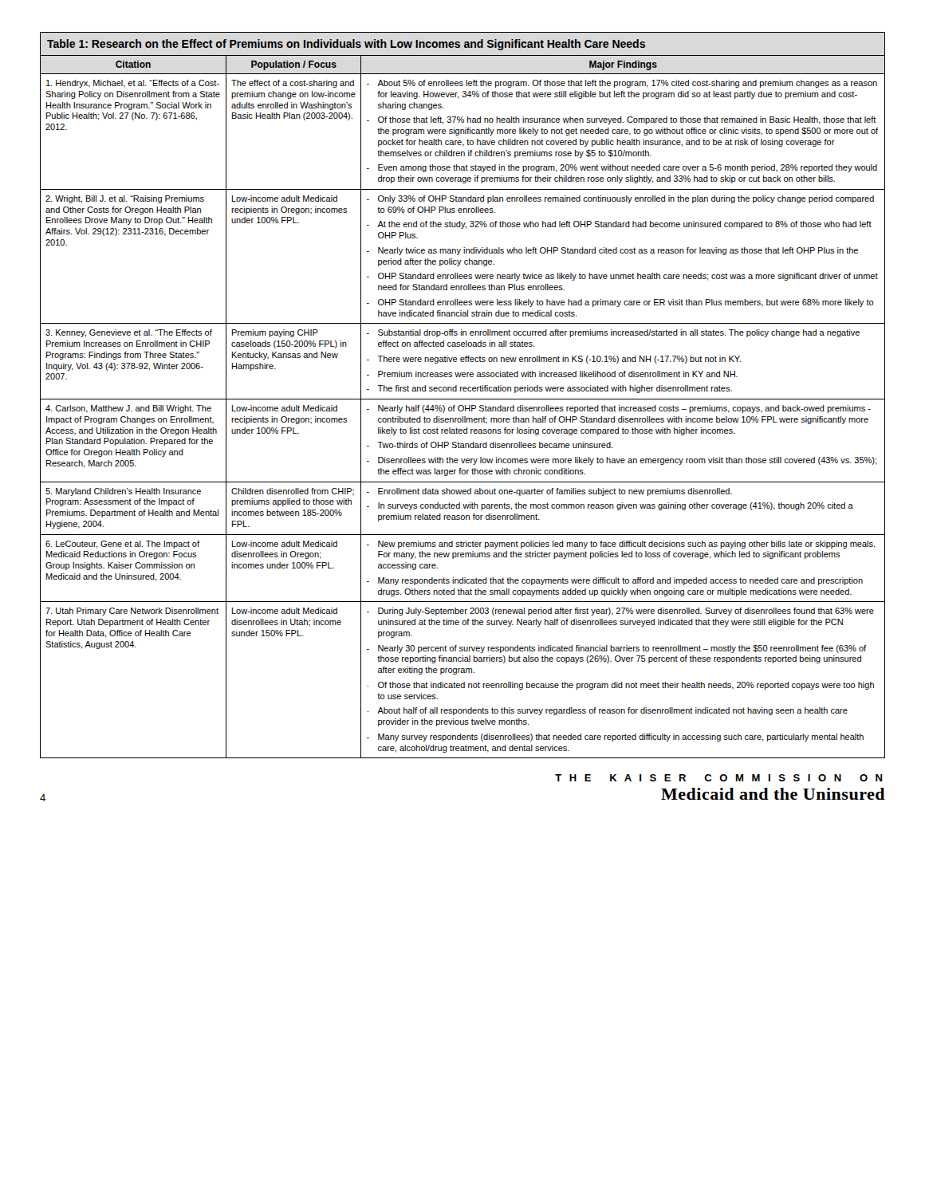Table 1: Research on the Effect of Premiums on Individuals with Low Incomes and Significant Health Care Needs
| Citation | Population / Focus | Major Findings |
| --- | --- | --- |
| 1. Hendryx, Michael, et al. “Effects of a Cost-Sharing Policy on Disenrollment from a State Health Insurance Program.” Social Work in Public Health; Vol. 27 (No. 7): 671-686, 2012. | The effect of a cost-sharing and premium change on low-income adults enrolled in Washington’s Basic Health Plan (2003-2004). | About 5% of enrollees left the program. Of those that left the program, 17% cited cost-sharing and premium changes as a reason for leaving. However, 34% of those that were still eligible but left the program did so at least partly due to premium and cost-sharing changes. Of those that left, 37% had no health insurance when surveyed. Compared to those that remained in Basic Health, those that left the program were significantly more likely to not get needed care, to go without office or clinic visits, to spend $500 or more out of pocket for health care, to have children not covered by public health insurance, and to be at risk of losing coverage for themselves or children if children’s premiums rose by $5 to $10/month. Even among those that stayed in the program, 20% went without needed care over a 5-6 month period, 28% reported they would drop their own coverage if premiums for their children rose only slightly, and 33% had to skip or cut back on other bills. |
| 2. Wright, Bill J. et al. “Raising Premiums and Other Costs for Oregon Health Plan Enrollees Drove Many to Drop Out.” Health Affairs. Vol. 29(12): 2311-2316, December 2010. | Low-income adult Medicaid recipients in Oregon; incomes under 100% FPL. | Only 33% of OHP Standard plan enrollees remained continuously enrolled in the plan during the policy change period compared to 69% of OHP Plus enrollees. At the end of the study, 32% of those who had left OHP Standard had become uninsured compared to 8% of those who had left OHP Plus. Nearly twice as many individuals who left OHP Standard cited cost as a reason for leaving as those that left OHP Plus in the period after the policy change. OHP Standard enrollees were nearly twice as likely to have unmet health care needs; cost was a more significant driver of unmet need for Standard enrollees than Plus enrollees. OHP Standard enrollees were less likely to have had a primary care or ER visit than Plus members, but were 68% more likely to have indicated financial strain due to medical costs. |
| 3. Kenney, Genevieve et al. “The Effects of Premium Increases on Enrollment in CHIP Programs: Findings from Three States.” Inquiry, Vol. 43 (4): 378-92, Winter 2006-2007. | Premium paying CHIP caseloads (150-200% FPL) in Kentucky, Kansas and New Hampshire. | Substantial drop-offs in enrollment occurred after premiums increased/started in all states. The policy change had a negative effect on affected caseloads in all states. There were negative effects on new enrollment in KS (-10.1%) and NH (-17.7%) but not in KY. Premium increases were associated with increased likelihood of disenrollment in KY and NH. The first and second recertification periods were associated with higher disenrollment rates. |
| 4. Carlson, Matthew J. and Bill Wright. The Impact of Program Changes on Enrollment, Access, and Utilization in the Oregon Health Plan Standard Population. Prepared for the Office for Oregon Health Policy and Research, March 2005. | Low-income adult Medicaid recipients in Oregon; incomes under 100% FPL. | Nearly half (44%) of OHP Standard disenrollees reported that increased costs – premiums, copays, and back-owed premiums - contributed to disenrollment; more than half of OHP Standard disenrollees with income below 10% FPL were significantly more likely to list cost related reasons for losing coverage compared to those with higher incomes. Two-thirds of OHP Standard disenrollees became uninsured. Disenrollees with the very low incomes were more likely to have an emergency room visit than those still covered (43% vs. 35%); the effect was larger for those with chronic conditions. |
| 5. Maryland Children’s Health Insurance Program: Assessment of the Impact of Premiums. Department of Health and Mental Hygiene, 2004. | Children disenrolled from CHIP; premiums applied to those with incomes between 185-200% FPL. | Enrollment data showed about one-quarter of families subject to new premiums disenrolled. In surveys conducted with parents, the most common reason given was gaining other coverage (41%), though 20% cited a premium related reason for disenrollment. |
| 6. LeCouteur, Gene et al. The Impact of Medicaid Reductions in Oregon: Focus Group Insights. Kaiser Commission on Medicaid and the Uninsured, 2004. | Low-income adult Medicaid disenrollees in Oregon; incomes under 100% FPL. | New premiums and stricter payment policies led many to face difficult decisions such as paying other bills late or skipping meals. For many, the new premiums and the stricter payment policies led to loss of coverage, which led to significant problems accessing care. Many respondents indicated that the copayments were difficult to afford and impeded access to needed care and prescription drugs. Others noted that the small copayments added up quickly when ongoing care or multiple medications were needed. |
| 7. Utah Primary Care Network Disenrollment Report. Utah Department of Health Center for Health Data, Office of Health Care Statistics, August 2004. | Low-income adult Medicaid disenrollees in Utah; income sunder 150% FPL. | During July-September 2003 (renewal period after first year), 27% were disenrolled. Survey of disenrollees found that 63% were uninsured at the time of the survey. Nearly half of disenrollees surveyed indicated that they were still eligible for the PCN program. Nearly 30 percent of survey respondents indicated financial barriers to reenrollment – mostly the $50 reenrollment fee (63% of those reporting financial barriers) but also the copays (26%). Over 75 percent of these respondents reported being uninsured after exiting the program. Of those that indicated not reenrolling because the program did not meet their health needs, 20% reported copays were too high to use services. About half of all respondents to this survey regardless of reason for disenrollment indicated not having seen a health care provider in the previous twelve months. Many survey respondents (disenrollees) that needed care reported difficulty in accessing such care, particularly mental health care, alcohol/drug treatment, and dental services. |
4
T H E K A I S E R C O M M I S S I O N O N
Medicaid and the Uninsured